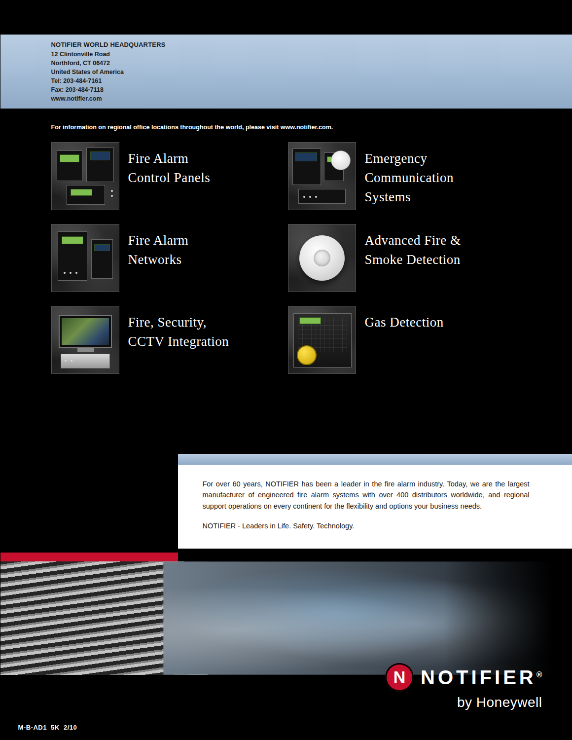NOTIFIER WORLD HEADQUARTERS
12 Clintonville Road
Northford, CT 06472
United States of America
Tel: 203-484-7161
Fax: 203-484-7118
www.notifier.com
For information on regional office locations throughout the world, please visit www.notifier.com.
Fire Alarm
Control Panels
Emergency
Communication
Systems
Fire Alarm
Networks
Advanced Fire &
Smoke Detection
Fire, Security,
CCTV Integration
Gas Detection
For over 60 years, NOTIFIER has been a leader in the fire alarm industry. Today, we are the largest manufacturer of engineered fire alarm systems with over 400 distributors worldwide, and regional support operations on every continent for the flexibility and options your business needs.
NOTIFIER - Leaders in Life. Safety. Technology.
N
NOTIFIER®
by Honeywell
M-B-AD1 5K 2/10